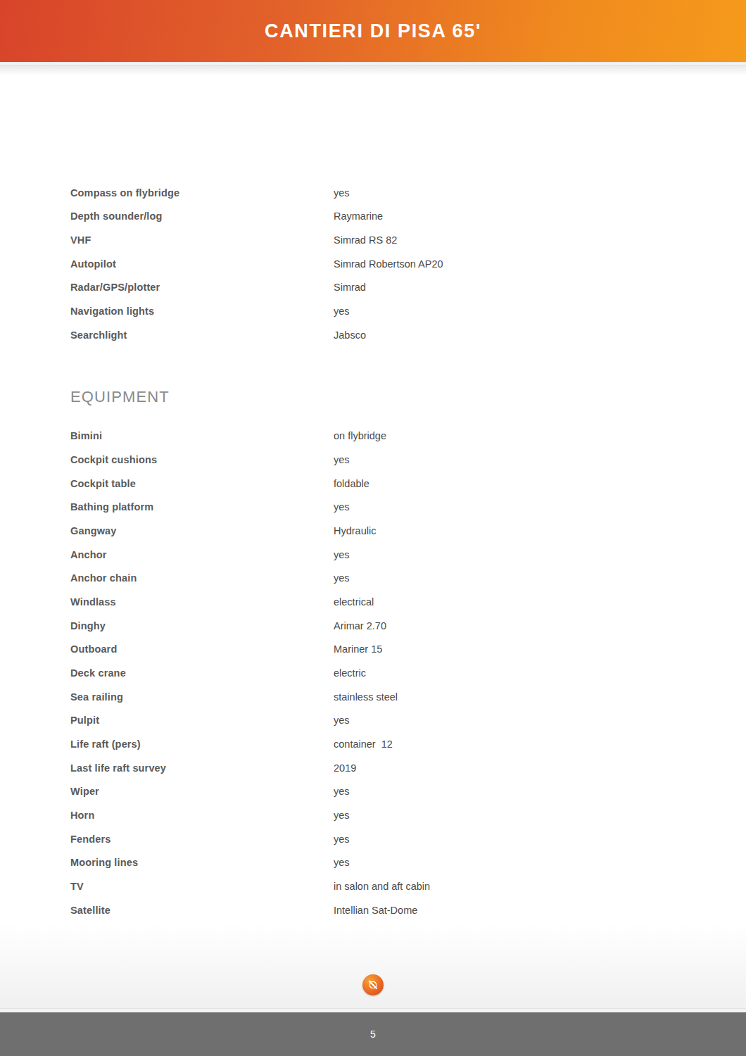CANTIERI DI PISA 65'
| Compass on flybridge | yes |
| Depth sounder/log | Raymarine |
| VHF | Simrad RS 82 |
| Autopilot | Simrad Robertson AP20 |
| Radar/GPS/plotter | Simrad |
| Navigation lights | yes |
| Searchlight | Jabsco |
EQUIPMENT
| Bimini | on flybridge |
| Cockpit cushions | yes |
| Cockpit table | foldable |
| Bathing platform | yes |
| Gangway | Hydraulic |
| Anchor | yes |
| Anchor chain | yes |
| Windlass | electrical |
| Dinghy | Arimar 2.70 |
| Outboard | Mariner 15 |
| Deck crane | electric |
| Sea railing | stainless steel |
| Pulpit | yes |
| Life raft (pers) | container 12 |
| Last life raft survey | 2019 |
| Wiper | yes |
| Horn | yes |
| Fenders | yes |
| Mooring lines | yes |
| TV | in salon and aft cabin |
| Satellite | Intellian Sat-Dome |
5